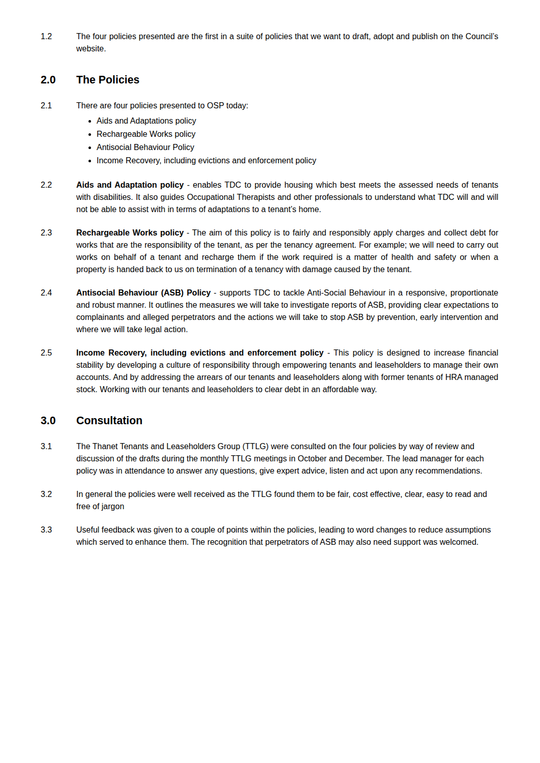1.2
The four policies presented are the first in a suite of policies that we want to draft, adopt and publish on the Council’s website.
2.0 The Policies
2.1
There are four policies presented to OSP today:
Aids and Adaptations policy
Rechargeable Works policy
Antisocial Behaviour Policy
Income Recovery, including evictions and enforcement policy
2.2
Aids and Adaptation policy - enables TDC to provide housing which best meets the assessed needs of tenants with disabilities. It also guides Occupational Therapists and other professionals to understand what TDC will and will not be able to assist with in terms of adaptations to a tenant’s home.
2.3
Rechargeable Works policy - The aim of this policy is to fairly and responsibly apply charges and collect debt for works that are the responsibility of the tenant, as per the tenancy agreement. For example; we will need to carry out works on behalf of a tenant and recharge them if the work required is a matter of health and safety or when a property is handed back to us on termination of a tenancy with damage caused by the tenant.
2.4
Antisocial Behaviour (ASB) Policy - supports TDC to tackle Anti-Social Behaviour in a responsive, proportionate and robust manner. It outlines the measures we will take to investigate reports of ASB, providing clear expectations to complainants and alleged perpetrators and the actions we will take to stop ASB by prevention, early intervention and where we will take legal action.
2.5
Income Recovery, including evictions and enforcement policy - This policy is designed to increase financial stability by developing a culture of responsibility through empowering tenants and leaseholders to manage their own accounts. And by addressing the arrears of our tenants and leaseholders along with former tenants of HRA managed stock. Working with our tenants and leaseholders to clear debt in an affordable way.
3.0 Consultation
3.1
The Thanet Tenants and Leaseholders Group (TTLG) were consulted on the four policies by way of review and discussion of the drafts during the monthly TTLG meetings in October and December. The lead manager for each policy was in attendance to answer any questions, give expert advice, listen and act upon any recommendations.
3.2
In general the policies were well received as the TTLG found them to be fair, cost effective, clear, easy to read and free of jargon
3.3
Useful feedback was given to a couple of points within the policies, leading to word changes to reduce assumptions which served to enhance them. The recognition that perpetrators of ASB may also need support was welcomed.